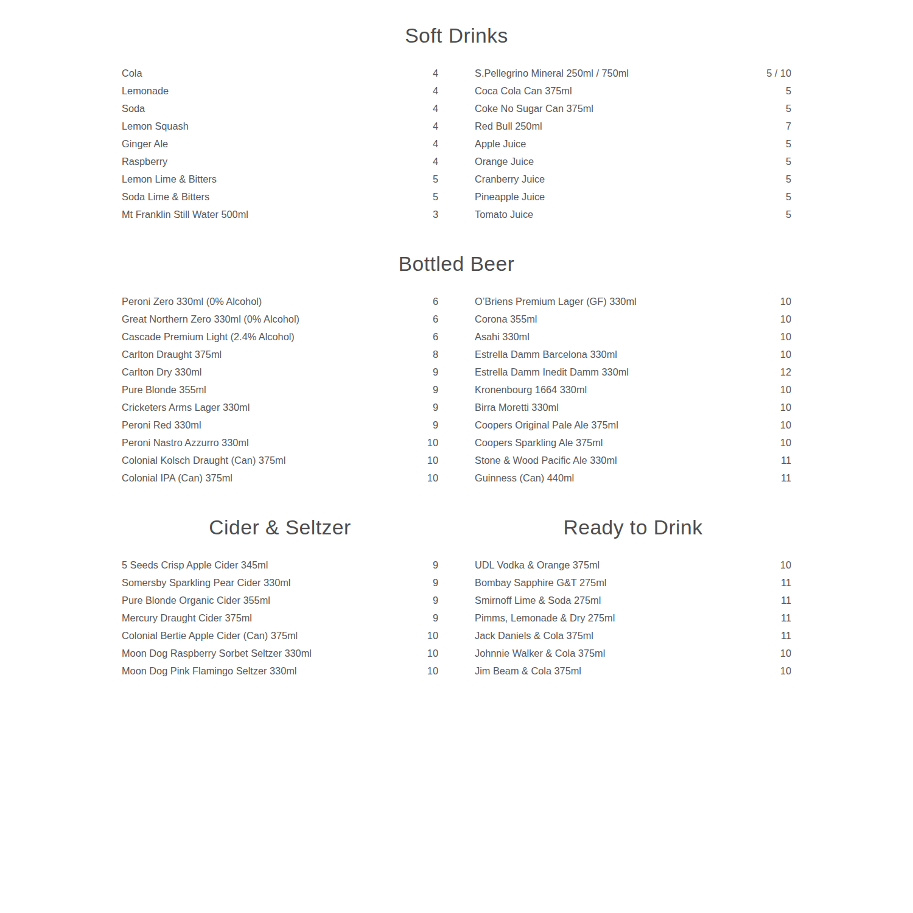Soft Drinks
| Cola | 4 |
| Lemonade | 4 |
| Soda | 4 |
| Lemon Squash | 4 |
| Ginger Ale | 4 |
| Raspberry | 4 |
| Lemon Lime & Bitters | 5 |
| Soda Lime & Bitters | 5 |
| Mt Franklin Still Water 500ml | 3 |
| S.Pellegrino Mineral 250ml / 750ml | 5 / 10 |
| Coca Cola Can 375ml | 5 |
| Coke No Sugar Can 375ml | 5 |
| Red Bull 250ml | 7 |
| Apple Juice | 5 |
| Orange Juice | 5 |
| Cranberry Juice | 5 |
| Pineapple Juice | 5 |
| Tomato Juice | 5 |
Bottled Beer
| Peroni Zero 330ml (0% Alcohol) | 6 |
| Great Northern Zero 330ml (0% Alcohol) | 6 |
| Cascade Premium Light (2.4% Alcohol) | 6 |
| Carlton Draught 375ml | 8 |
| Carlton Dry 330ml | 9 |
| Pure Blonde 355ml | 9 |
| Cricketers Arms Lager 330ml | 9 |
| Peroni Red 330ml | 9 |
| Peroni Nastro Azzurro 330ml | 10 |
| Colonial Kolsch Draught (Can) 375ml | 10 |
| Colonial IPA (Can) 375ml | 10 |
| O’Briens Premium Lager (GF) 330ml | 10 |
| Corona 355ml | 10 |
| Asahi 330ml | 10 |
| Estrella Damm Barcelona 330ml | 10 |
| Estrella Damm Inedit Damm 330ml | 12 |
| Kronenbourg 1664 330ml | 10 |
| Birra Moretti 330ml | 10 |
| Coopers Original Pale Ale 375ml | 10 |
| Coopers Sparkling Ale 375ml | 10 |
| Stone & Wood Pacific Ale 330ml | 11 |
| Guinness (Can) 440ml | 11 |
Cider & Seltzer
| 5 Seeds Crisp Apple Cider 345ml | 9 |
| Somersby Sparkling Pear Cider 330ml | 9 |
| Pure Blonde Organic Cider 355ml | 9 |
| Mercury Draught Cider 375ml | 9 |
| Colonial Bertie Apple Cider (Can) 375ml | 10 |
| Moon Dog Raspberry Sorbet Seltzer 330ml | 10 |
| Moon Dog Pink Flamingo Seltzer 330ml | 10 |
Ready to Drink
| UDL Vodka & Orange 375ml | 10 |
| Bombay Sapphire G&T 275ml | 11 |
| Smirnoff Lime & Soda 275ml | 11 |
| Pimms, Lemonade & Dry 275ml | 11 |
| Jack Daniels & Cola 375ml | 11 |
| Johnnie Walker & Cola 375ml | 10 |
| Jim Beam & Cola 375ml | 10 |